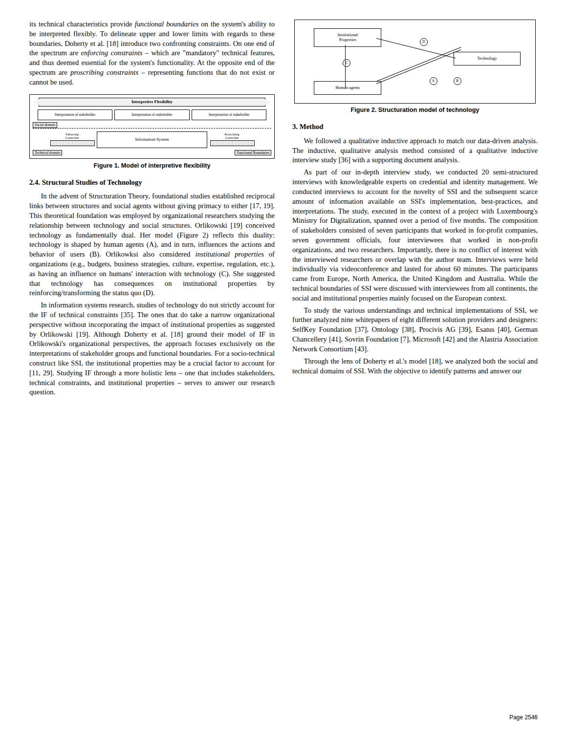its technical characteristics provide functional boundaries on the system's ability to be interpreted flexibly. To delineate upper and lower limits with regards to these boundaries, Doherty et al. [18] introduce two confronting constraints. On one end of the spectrum are enforcing constraints – which are "mandatory" technical features, and thus deemed essential for the system's functionality. At the opposite end of the spectrum are proscribing constraints – representing functions that do not exist or cannot be used.
Interpretive Flexibility
Interpretation of stakeholder
Interpretation of stakeholder
Interpretation of stakeholder
Social domain
Enforcing
Constraint
Information System
Proscribing
Constraint
Technical domain
Functional Boundaries
Figure 1. Model of interpretive flexibility
2.4. Structural Studies of Technology
In the advent of Structuration Theory, foundational studies established reciprocal links between structures and social agents without giving primacy to either [17, 19]. This theoretical foundation was employed by organizational researchers studying the relationship between technology and social structures. Orlikowski [19] conceived technology as fundamentally dual. Her model (Figure 2) reflects this duality: technology is shaped by human agents (A), and in turn, influences the actions and behavior of users (B). Orlikowksi also considered institutional properties of organizations (e.g., budgets, business strategies, culture, expertise, regulation, etc.), as having an influence on humans' interaction with technology (C). She suggested that technology has consequences on institutional properties by reinforcing/transforming the status quo (D).
In information systems research, studies of technology do not strictly account for the IF of technical constraints [35]. The ones that do take a narrow organizational perspective without incorporating the impact of institutional properties as suggested by Orlikowski [19]. Although Doherty et al. [18] ground their model of IF in Orlikowski's organizational perspectives, the approach focuses exclusively on the interpretations of stakeholder groups and functional boundaries. For a socio-technical construct like SSI, the institutional properties may be a crucial factor to account for [11, 29]. Studying IF through a more holistic lens – one that includes stakeholders, technical constraints, and institutional properties – serves to answer our research question.
Institutional
Properties
Technology
Human agents
A
B
C
D
Figure 2. Structuration model of technology
3. Method
We followed a qualitative inductive approach to match our data-driven analysis. The inductive, qualitative analysis method consisted of a qualitative inductive interview study [36] with a supporting document analysis.
As part of our in-depth interview study, we conducted 20 semi-structured interviews with knowledgeable experts on credential and identity management. We conducted interviews to account for the novelty of SSI and the subsequent scarce amount of information available on SSI's implementation, best-practices, and interpretations. The study, executed in the context of a project with Luxembourg's Ministry for Digitalization, spanned over a period of five months. The composition of stakeholders consisted of seven participants that worked in for-profit companies, seven government officials, four interviewees that worked in non-profit organizations, and two researchers. Importantly, there is no conflict of interest with the interviewed researchers or overlap with the author team. Interviews were held individually via videoconference and lasted for about 60 minutes. The participants came from Europe, North America, the United Kingdom and Australia. While the technical boundaries of SSI were discussed with interviewees from all continents, the social and institutional properties mainly focused on the European context.
To study the various understandings and technical implementations of SSI, we further analyzed nine whitepapers of eight different solution providers and designers: SelfKey Foundation [37], Ontology [38], Procivis AG [39], Esatus [40], German Chancellery [41], Sovrin Foundation [7], Microsoft [42] and the Alastria Association Network Consortium [43].
Through the lens of Doherty et al.'s model [18], we analyzed both the social and technical domains of SSI. With the objective to identify patterns and answer our
Page 2546